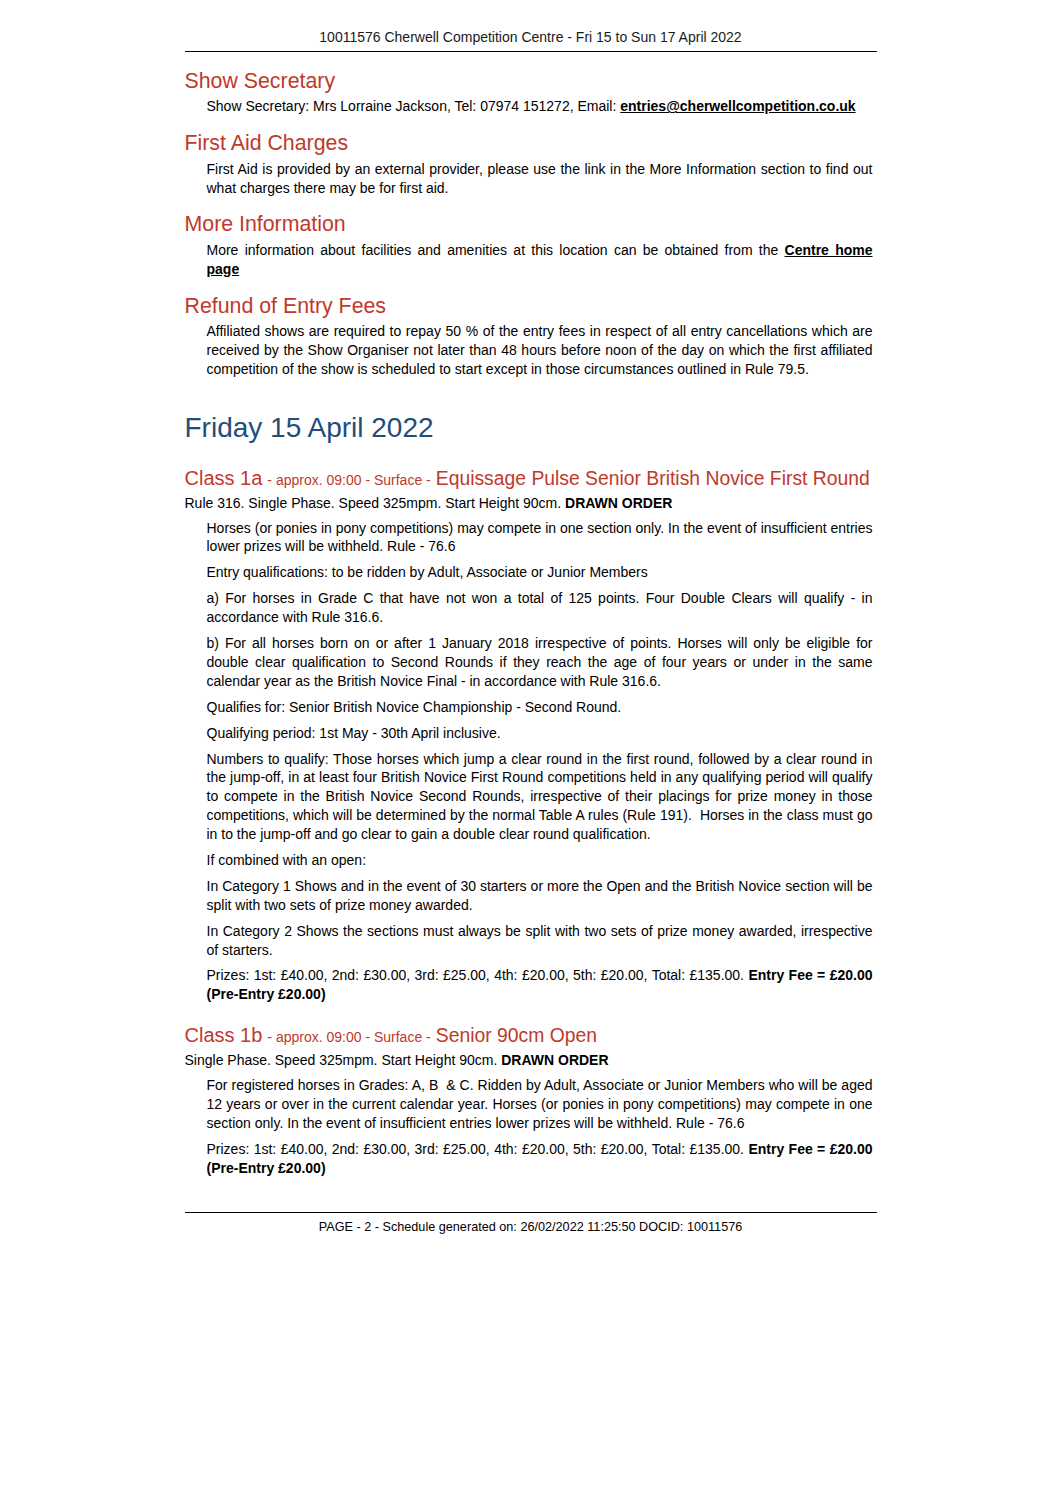10011576 Cherwell Competition Centre - Fri 15 to Sun 17 April 2022
Show Secretary
Show Secretary: Mrs Lorraine Jackson, Tel: 07974 151272, Email: entries@cherwellcompetition.co.uk
First Aid Charges
First Aid is provided by an external provider, please use the link in the More Information section to find out what charges there may be for first aid.
More Information
More information about facilities and amenities at this location can be obtained from the Centre home page
Refund of Entry Fees
Affiliated shows are required to repay 50 % of the entry fees in respect of all entry cancellations which are received by the Show Organiser not later than 48 hours before noon of the day on which the first affiliated competition of the show is scheduled to start except in those circumstances outlined in Rule 79.5.
Friday 15 April 2022
Class 1a - approx. 09:00 - Surface - Equissage Pulse Senior British Novice First Round
Rule 316. Single Phase. Speed 325mpm. Start Height 90cm. DRAWN ORDER
Horses (or ponies in pony competitions) may compete in one section only. In the event of insufficient entries lower prizes will be withheld. Rule - 76.6
Entry qualifications: to be ridden by Adult, Associate or Junior Members
a) For horses in Grade C that have not won a total of 125 points. Four Double Clears will qualify - in accordance with Rule 316.6.
b) For all horses born on or after 1 January 2018 irrespective of points. Horses will only be eligible for double clear qualification to Second Rounds if they reach the age of four years or under in the same calendar year as the British Novice Final - in accordance with Rule 316.6.
Qualifies for: Senior British Novice Championship - Second Round.
Qualifying period: 1st May - 30th April inclusive.
Numbers to qualify: Those horses which jump a clear round in the first round, followed by a clear round in the jump-off, in at least four British Novice First Round competitions held in any qualifying period will qualify to compete in the British Novice Second Rounds, irrespective of their placings for prize money in those competitions, which will be determined by the normal Table A rules (Rule 191). Horses in the class must go in to the jump-off and go clear to gain a double clear round qualification.
If combined with an open:
In Category 1 Shows and in the event of 30 starters or more the Open and the British Novice section will be split with two sets of prize money awarded.
In Category 2 Shows the sections must always be split with two sets of prize money awarded, irrespective of starters.
Prizes: 1st: £40.00, 2nd: £30.00, 3rd: £25.00, 4th: £20.00, 5th: £20.00, Total: £135.00. Entry Fee = £20.00 (Pre-Entry £20.00)
Class 1b - approx. 09:00 - Surface - Senior 90cm Open
Single Phase. Speed 325mpm. Start Height 90cm. DRAWN ORDER
For registered horses in Grades: A, B & C. Ridden by Adult, Associate or Junior Members who will be aged 12 years or over in the current calendar year. Horses (or ponies in pony competitions) may compete in one section only. In the event of insufficient entries lower prizes will be withheld. Rule - 76.6
Prizes: 1st: £40.00, 2nd: £30.00, 3rd: £25.00, 4th: £20.00, 5th: £20.00, Total: £135.00. Entry Fee = £20.00 (Pre-Entry £20.00)
PAGE - 2 - Schedule generated on: 26/02/2022 11:25:50 DOCID: 10011576